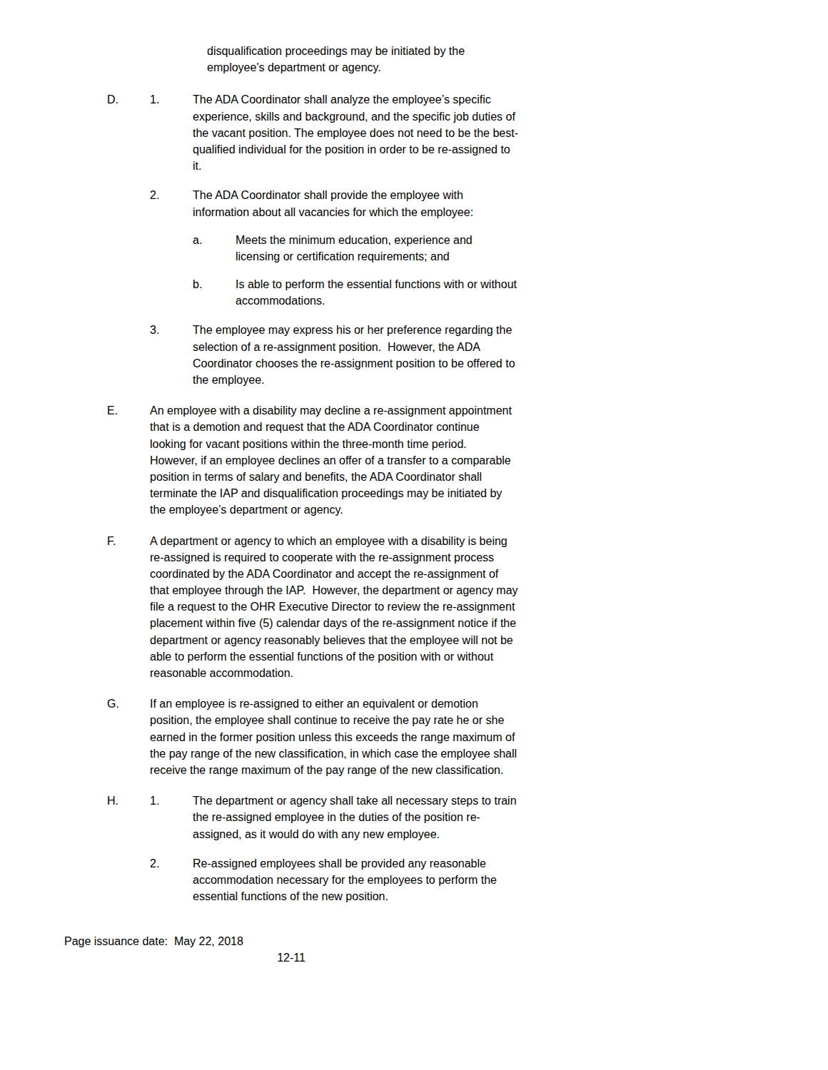disqualification proceedings may be initiated by the employee's department or agency.
D.
1.
The ADA Coordinator shall analyze the employee’s specific experience, skills and background, and the specific job duties of the vacant position. The employee does not need to be the best-qualified individual for the position in order to be re-assigned to it.
2.
The ADA Coordinator shall provide the employee with information about all vacancies for which the employee:
a.
Meets the minimum education, experience and licensing or certification requirements; and
b.
Is able to perform the essential functions with or without accommodations.
3.
The employee may express his or her preference regarding the selection of a re-assignment position. However, the ADA Coordinator chooses the re-assignment position to be offered to the employee.
E.
An employee with a disability may decline a re-assignment appointment that is a demotion and request that the ADA Coordinator continue looking for vacant positions within the three-month time period. However, if an employee declines an offer of a transfer to a comparable position in terms of salary and benefits, the ADA Coordinator shall terminate the IAP and disqualification proceedings may be initiated by the employee’s department or agency.
F.
A department or agency to which an employee with a disability is being re-assigned is required to cooperate with the re-assignment process coordinated by the ADA Coordinator and accept the re-assignment of that employee through the IAP. However, the department or agency may file a request to the OHR Executive Director to review the re-assignment placement within five (5) calendar days of the re-assignment notice if the department or agency reasonably believes that the employee will not be able to perform the essential functions of the position with or without reasonable accommodation.
G.
If an employee is re-assigned to either an equivalent or demotion position, the employee shall continue to receive the pay rate he or she earned in the former position unless this exceeds the range maximum of the pay range of the new classification, in which case the employee shall receive the range maximum of the pay range of the new classification.
H.
1.
The department or agency shall take all necessary steps to train the re-assigned employee in the duties of the position re-assigned, as it would do with any new employee.
2.
Re-assigned employees shall be provided any reasonable accommodation necessary for the employees to perform the essential functions of the new position.
Page issuance date: May 22, 2018
12-11